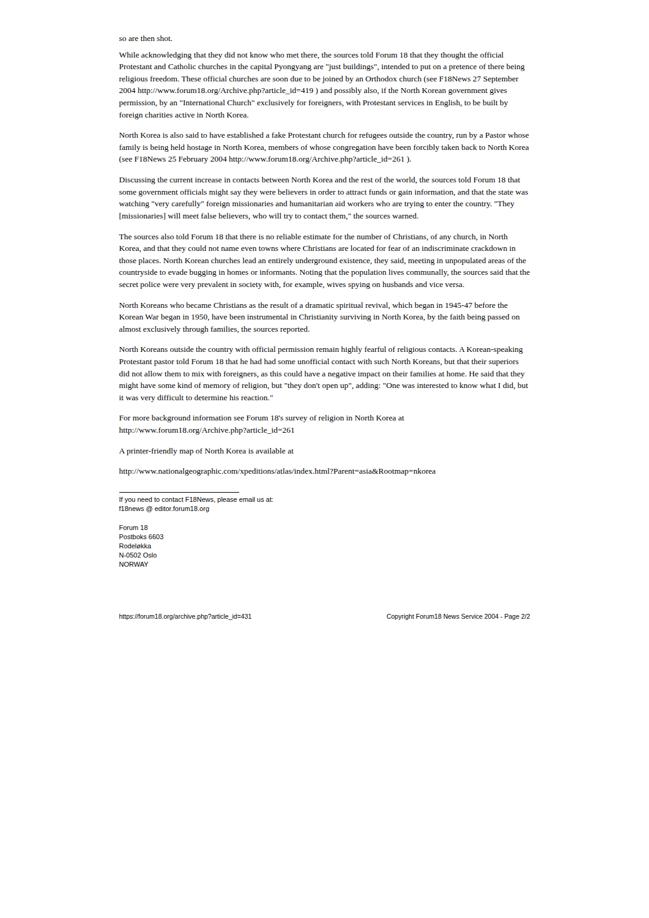so are then shot.
While acknowledging that they did not know who met there, the sources told Forum 18 that they thought the official Protestant and Catholic churches in the capital Pyongyang are "just buildings", intended to put on a pretence of there being religious freedom. These official churches are soon due to be joined by an Orthodox church (see F18News 27 September 2004 http://www.forum18.org/Archive.php?article_id=419 ) and possibly also, if the North Korean government gives permission, by an "International Church" exclusively for foreigners, with Protestant services in English, to be built by foreign charities active in North Korea.
North Korea is also said to have established a fake Protestant church for refugees outside the country, run by a Pastor whose family is being held hostage in North Korea, members of whose congregation have been forcibly taken back to North Korea (see F18News 25 February 2004 http://www.forum18.org/Archive.php?article_id=261 ).
Discussing the current increase in contacts between North Korea and the rest of the world, the sources told Forum 18 that some government officials might say they were believers in order to attract funds or gain information, and that the state was watching "very carefully" foreign missionaries and humanitarian aid workers who are trying to enter the country. "They [missionaries] will meet false believers, who will try to contact them," the sources warned.
The sources also told Forum 18 that there is no reliable estimate for the number of Christians, of any church, in North Korea, and that they could not name even towns where Christians are located for fear of an indiscriminate crackdown in those places. North Korean churches lead an entirely underground existence, they said, meeting in unpopulated areas of the countryside to evade bugging in homes or informants. Noting that the population lives communally, the sources said that the secret police were very prevalent in society with, for example, wives spying on husbands and vice versa.
North Koreans who became Christians as the result of a dramatic spiritual revival, which began in 1945-47 before the Korean War began in 1950, have been instrumental in Christianity surviving in North Korea, by the faith being passed on almost exclusively through families, the sources reported.
North Koreans outside the country with official permission remain highly fearful of religious contacts. A Korean-speaking Protestant pastor told Forum 18 that he had had some unofficial contact with such North Koreans, but that their superiors did not allow them to mix with foreigners, as this could have a negative impact on their families at home. He said that they might have some kind of memory of religion, but "they don't open up", adding: "One was interested to know what I did, but it was very difficult to determine his reaction."
For more background information see Forum 18's survey of religion in North Korea at
http://www.forum18.org/Archive.php?article_id=261
A printer-friendly map of North Korea is available at
http://www.nationalgeographic.com/xpeditions/atlas/index.html?Parent=asia&Rootmap=nkorea
If you need to contact F18News, please email us at:
f18news @ editor.forum18.org
Forum 18
Postboks 6603
Rodeløkka
N-0502 Oslo
NORWAY
https://forum18.org/archive.php?article_id=431
Copyright Forum18 News Service 2004 - Page 2/2